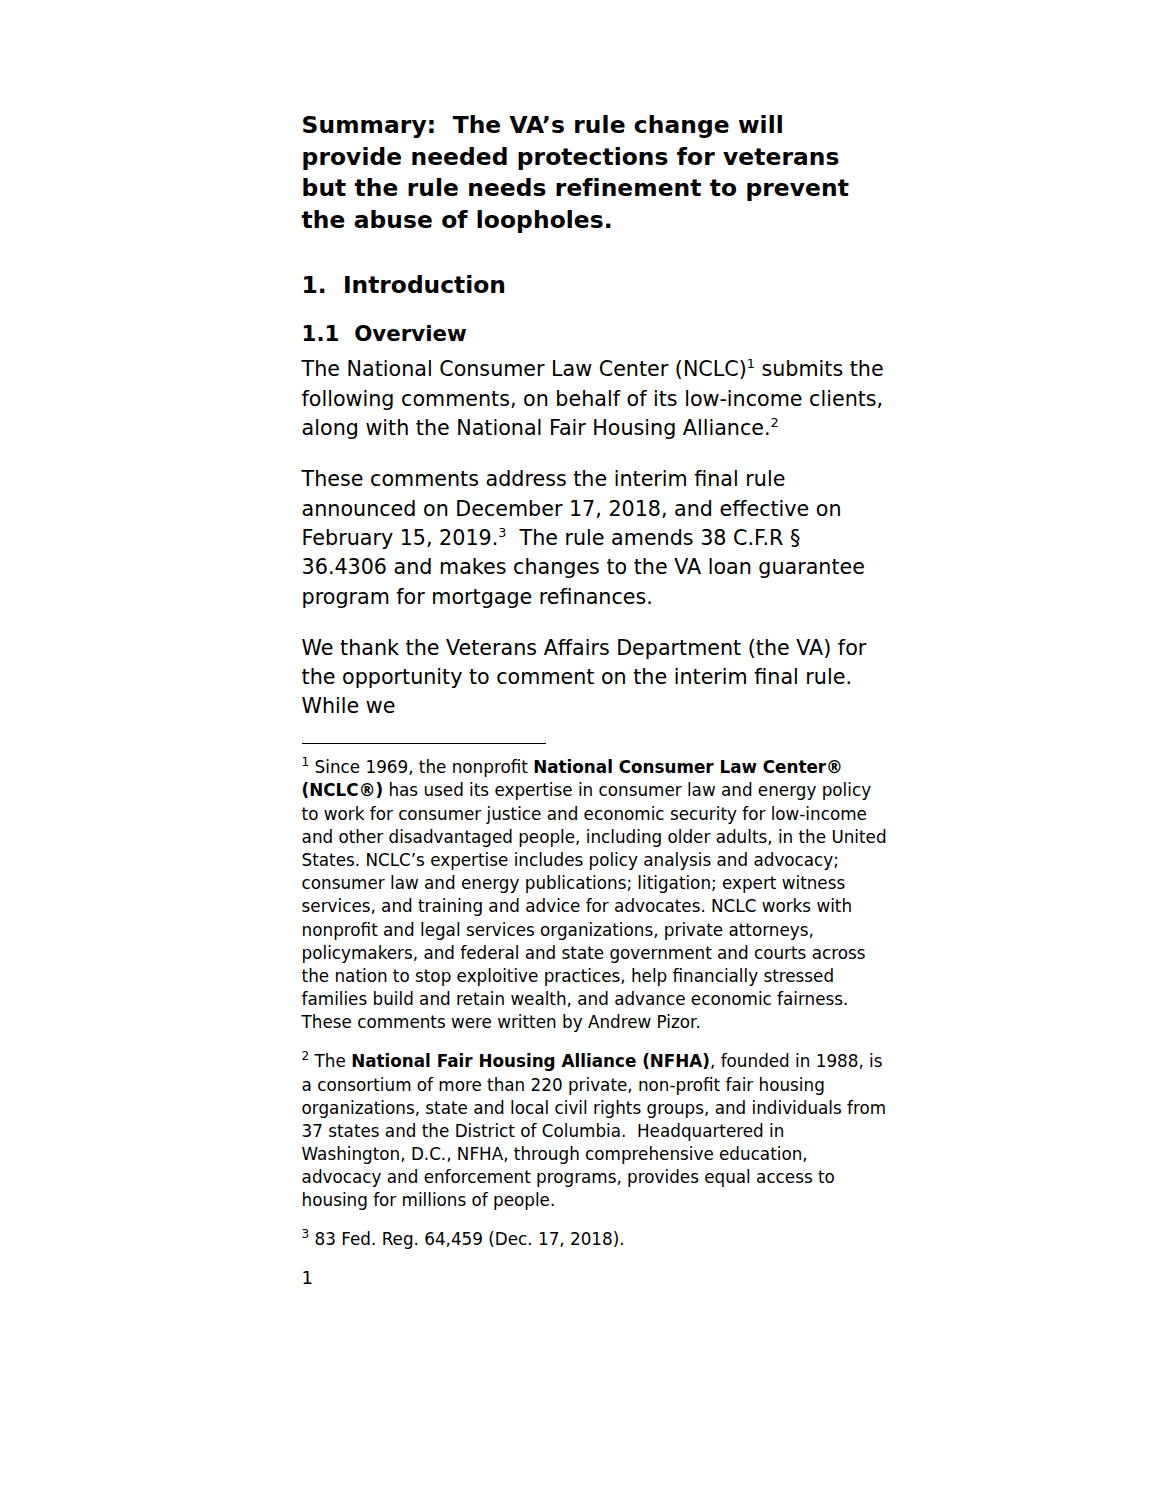Summary: The VA’s rule change will provide needed protections for veterans but the rule needs refinement to prevent the abuse of loopholes.
1. Introduction
1.1 Overview
The National Consumer Law Center (NCLC)1 submits the following comments, on behalf of its low-income clients, along with the National Fair Housing Alliance.2
These comments address the interim final rule announced on December 17, 2018, and effective on February 15, 2019.3 The rule amends 38 C.F.R § 36.4306 and makes changes to the VA loan guarantee program for mortgage refinances.
We thank the Veterans Affairs Department (the VA) for the opportunity to comment on the interim final rule. While we
1 Since 1969, the nonprofit National Consumer Law Center® (NCLC®) has used its expertise in consumer law and energy policy to work for consumer justice and economic security for low-income and other disadvantaged people, including older adults, in the United States. NCLC’s expertise includes policy analysis and advocacy; consumer law and energy publications; litigation; expert witness services, and training and advice for advocates. NCLC works with nonprofit and legal services organizations, private attorneys, policymakers, and federal and state government and courts across the nation to stop exploitive practices, help financially stressed families build and retain wealth, and advance economic fairness. These comments were written by Andrew Pizor.
2 The National Fair Housing Alliance (NFHA), founded in 1988, is a consortium of more than 220 private, non-profit fair housing organizations, state and local civil rights groups, and individuals from 37 states and the District of Columbia. Headquartered in Washington, D.C., NFHA, through comprehensive education, advocacy and enforcement programs, provides equal access to housing for millions of people.
3 83 Fed. Reg. 64,459 (Dec. 17, 2018).
1